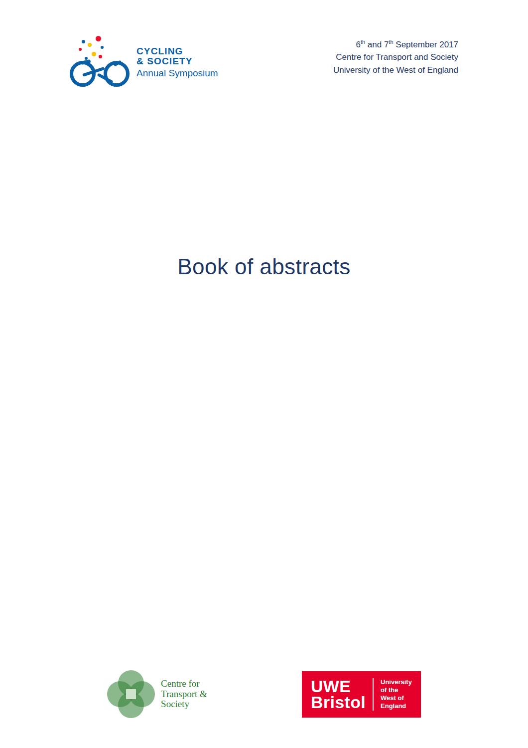Cycling
& Society
Annual Symposium
6th and 7th September 2017
Centre for Transport and Society
University of the West of England
Book of abstracts
Centre for
Transport &
Society
UWE
Bristol
University
of the
West of
England